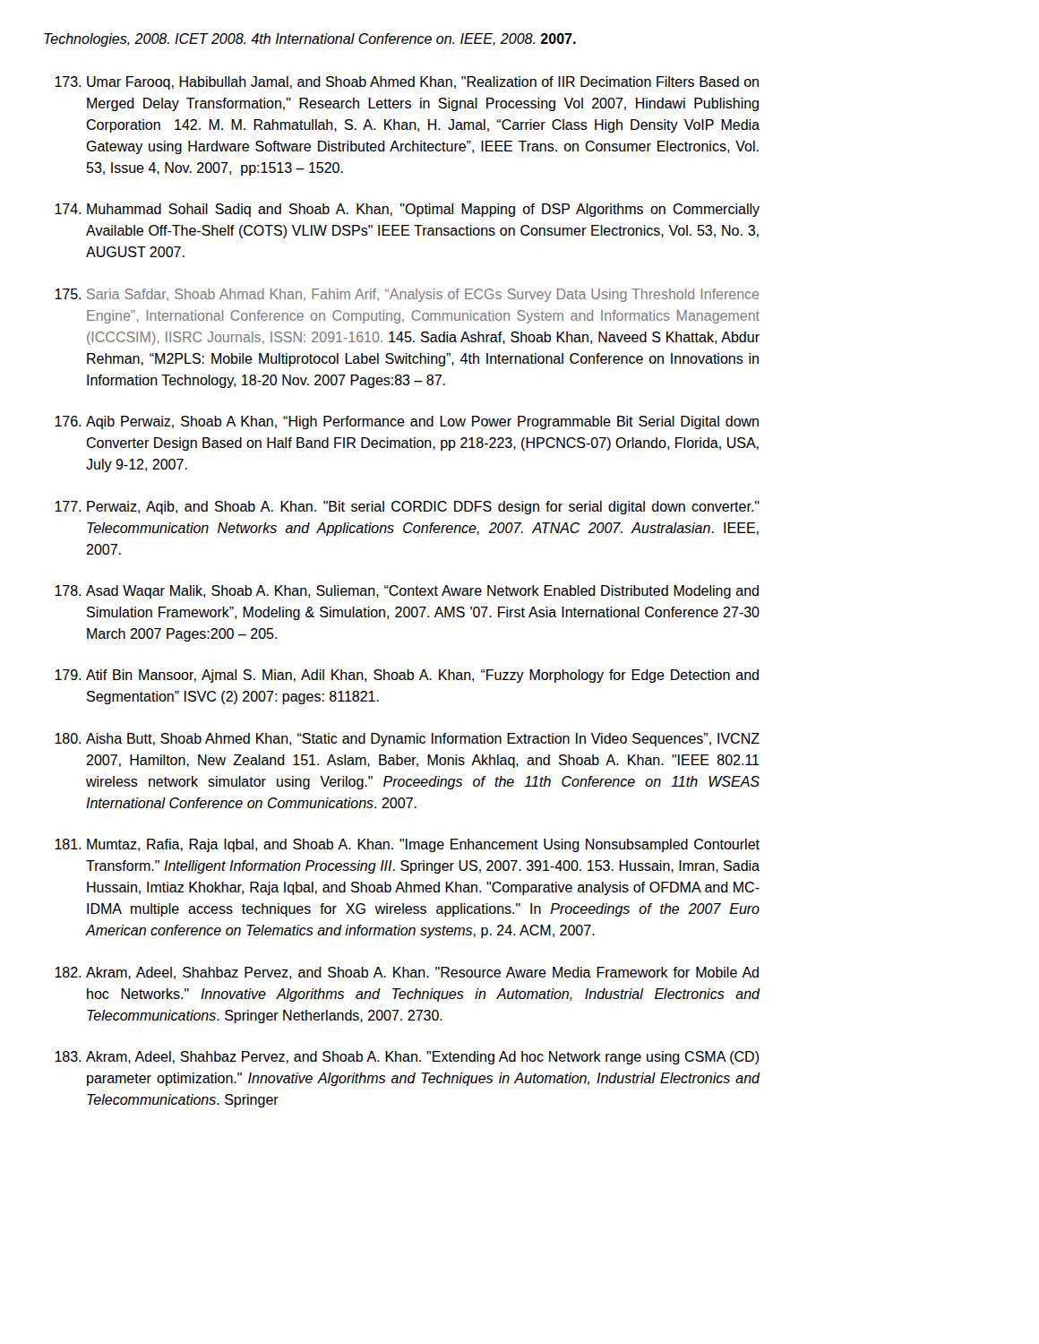Technologies, 2008. ICET 2008. 4th International Conference on. IEEE, 2008. 2007.
Umar Farooq, Habibullah Jamal, and Shoab Ahmed Khan, "Realization of IIR Decimation Filters Based on Merged Delay Transformation," Research Letters in Signal Processing Vol 2007, Hindawi Publishing Corporation 142. M. M. Rahmatullah, S. A. Khan, H. Jamal, “Carrier Class High Density VoIP Media Gateway using Hardware Software Distributed Architecture”, IEEE Trans. on Consumer Electronics, Vol. 53, Issue 4, Nov. 2007, pp:1513 – 1520.
Muhammad Sohail Sadiq and Shoab A. Khan, "Optimal Mapping of DSP Algorithms on Commercially Available Off-The-Shelf (COTS) VLIW DSPs" IEEE Transactions on Consumer Electronics, Vol. 53, No. 3, AUGUST 2007.
Saria Safdar, Shoab Ahmad Khan, Fahim Arif, “Analysis of ECGs Survey Data Using Threshold Inference Engine”, International Conference on Computing, Communication System and Informatics Management (ICCCSIM), IISRC Journals, ISSN: 2091-1610. 145. Sadia Ashraf, Shoab Khan, Naveed S Khattak, Abdur Rehman, “M2PLS: Mobile Multiprotocol Label Switching”, 4th International Conference on Innovations in Information Technology, 18-20 Nov. 2007 Pages:83 – 87.
Aqib Perwaiz, Shoab A Khan, “High Performance and Low Power Programmable Bit Serial Digital down Converter Design Based on Half Band FIR Decimation, pp 218-223, (HPCNCS-07) Orlando, Florida, USA, July 9-12, 2007.
Perwaiz, Aqib, and Shoab A. Khan. "Bit serial CORDIC DDFS design for serial digital down converter." Telecommunication Networks and Applications Conference, 2007. ATNAC 2007. Australasian. IEEE, 2007.
Asad Waqar Malik, Shoab A. Khan, Sulieman, “Context Aware Network Enabled Distributed Modeling and Simulation Framework”, Modeling & Simulation, 2007. AMS '07. First Asia International Conference 27-30 March 2007 Pages:200 – 205.
Atif Bin Mansoor, Ajmal S. Mian, Adil Khan, Shoab A. Khan, “Fuzzy Morphology for Edge Detection and Segmentation” ISVC (2) 2007: pages: 811821.
Aisha Butt, Shoab Ahmed Khan, “Static and Dynamic Information Extraction In Video Sequences”, IVCNZ 2007, Hamilton, New Zealand 151. Aslam, Baber, Monis Akhlaq, and Shoab A. Khan. "IEEE 802.11 wireless network simulator using Verilog." Proceedings of the 11th Conference on 11th WSEAS International Conference on Communications. 2007.
Mumtaz, Rafia, Raja Iqbal, and Shoab A. Khan. "Image Enhancement Using Nonsubsampled Contourlet Transform." Intelligent Information Processing III. Springer US, 2007. 391-400. 153. Hussain, Imran, Sadia Hussain, Imtiaz Khokhar, Raja Iqbal, and Shoab Ahmed Khan. "Comparative analysis of OFDMA and MC-IDMA multiple access techniques for XG wireless applications." In Proceedings of the 2007 Euro American conference on Telematics and information systems, p. 24. ACM, 2007.
Akram, Adeel, Shahbaz Pervez, and Shoab A. Khan. "Resource Aware Media Framework for Mobile Ad hoc Networks." Innovative Algorithms and Techniques in Automation, Industrial Electronics and Telecommunications. Springer Netherlands, 2007. 2730.
Akram, Adeel, Shahbaz Pervez, and Shoab A. Khan. "Extending Ad hoc Network range using CSMA (CD) parameter optimization." Innovative Algorithms and Techniques in Automation, Industrial Electronics and Telecommunications. Springer